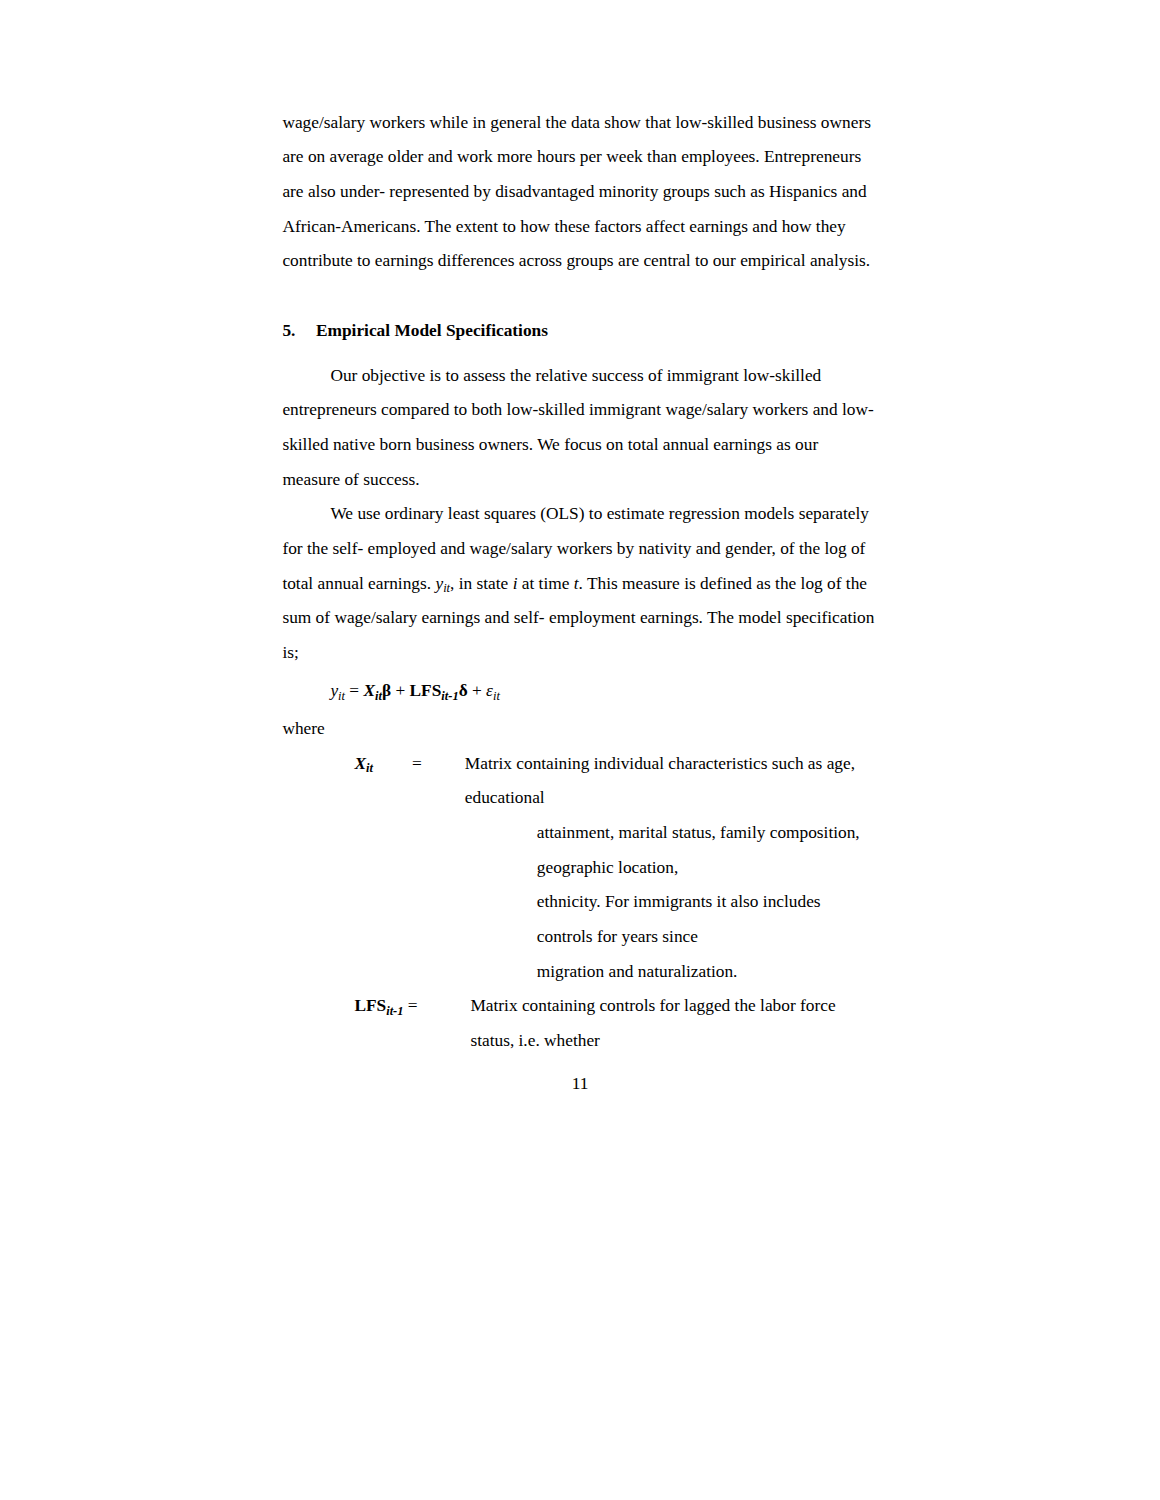wage/salary workers while in general the data show that low-skilled business owners are on average older and work more hours per week than employees. Entrepreneurs are also under- represented by disadvantaged minority groups such as Hispanics and African-Americans. The extent to how these factors affect earnings and how they contribute to earnings differences across groups are central to our empirical analysis.
5. Empirical Model Specifications
Our objective is to assess the relative success of immigrant low-skilled entrepreneurs compared to both low-skilled immigrant wage/salary workers and low-skilled native born business owners. We focus on total annual earnings as our measure of success.
We use ordinary least squares (OLS) to estimate regression models separately for the self- employed and wage/salary workers by nativity and gender, of the log of total annual earnings. yit, in state i at time t. This measure is defined as the log of the sum of wage/salary earnings and self- employment earnings. The model specification is;
yit = Xit β + LFS it-1 δ + εit
where
Xit
=
Matrix containing individual characteristics such as age, educational
attainment, marital status, family composition, geographic location,
ethnicity. For immigrants it also includes controls for years since
migration and naturalization.
LFS it-1 =
Matrix containing controls for lagged the labor force status, i.e. whether
11